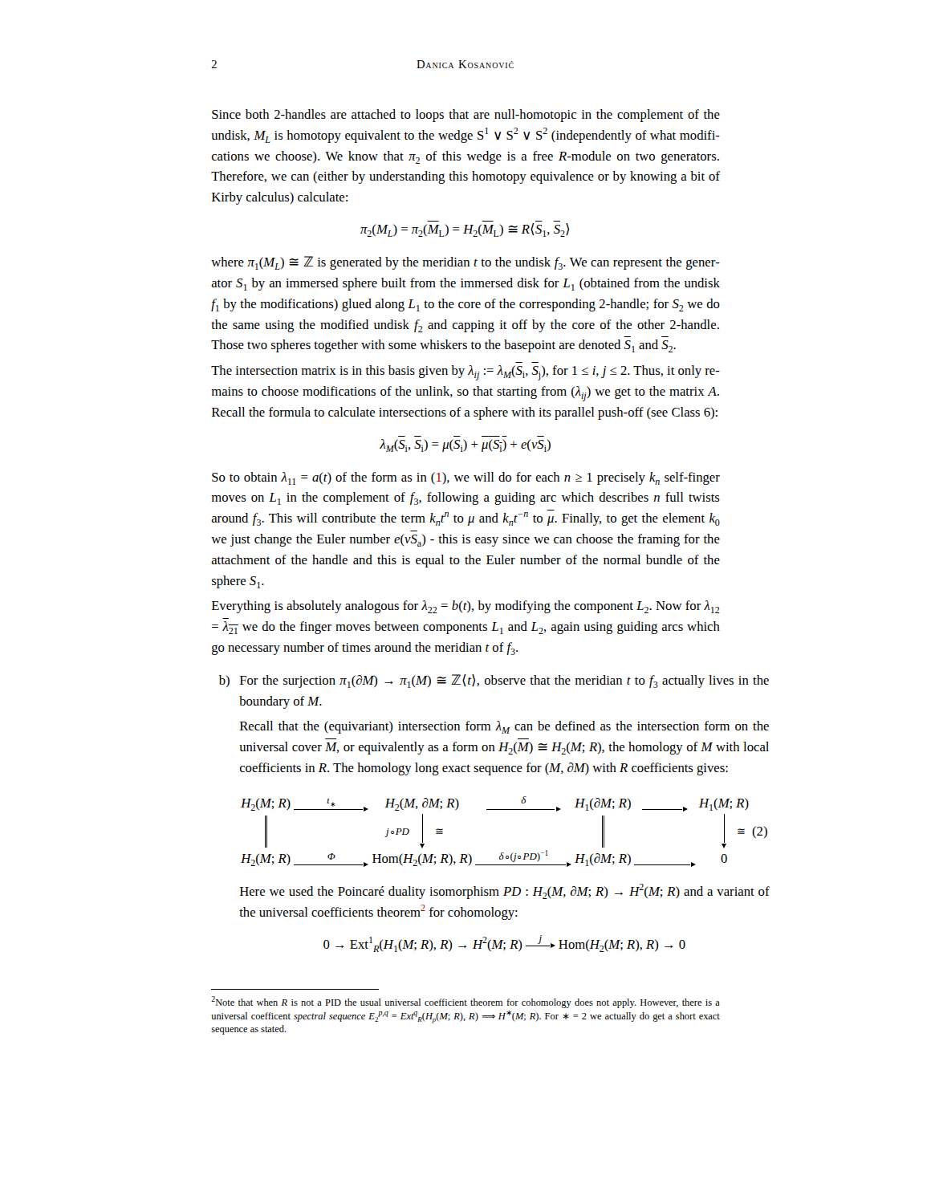2 Danica Kosanović
Since both 2-handles are attached to loops that are null-homotopic in the complement of the undisk, ML is homotopy equivalent to the wedge S1 ∨ S2 ∨ S2 (independently of what modifications we choose). We know that π2 of this wedge is a free R-module on two generators. Therefore, we can (either by understanding this homotopy equivalence or by knowing a bit of Kirby calculus) calculate:
π2(ML) = π2(ML) = H2(ML) ≅ R⟨S1, S2⟩
where π1(ML) ≅ ℤ is generated by the meridian t to the undisk f3. We can represent the generator S1 by an immersed sphere built from the immersed disk for L1 (obtained from the undisk f1 by the modifications) glued along L1 to the core of the corresponding 2-handle; for S2 we do the same using the modified undisk f2 and capping it off by the core of the other 2-handle. Those two spheres together with some whiskers to the basepoint are denoted S1 and S2.
The intersection matrix is in this basis given by λij := λM(Si, Sj), for 1 ≤ i, j ≤ 2. Thus, it only remains to choose modifications of the unlink, so that starting from (λij) we get to the matrix A. Recall the formula to calculate intersections of a sphere with its parallel push-off (see Class 6):
λM(Si, Si) = μ(Si) + μ(Si) + e(νSi)
So to obtain λ11 = a(t) of the form as in (1), we will do for each n ≥ 1 precisely kn self-finger moves on L1 in the complement of f3, following a guiding arc which describes n full twists around f3. This will contribute the term kntn to μ and knt−n to μ. Finally, to get the element k0 we just change the Euler number e(νSa) - this is easy since we can choose the framing for the attachment of the handle and this is equal to the Euler number of the normal bundle of the sphere S1.
Everything is absolutely analogous for λ22 = b(t), by modifying the component L2. Now for λ12 = λ21 we do the finger moves between components L1 and L2, again using guiding arcs which go necessary number of times around the meridian t of f3.
b)
For the surjection π1(∂M) → π1(M) ≅ ℤ⟨t⟩, observe that the meridian t to f3 actually lives in the boundary of M.
Recall that the (equivariant) intersection form λM can be defined as the intersection form on the universal cover M, or equivalently as a form on H2(M) ≅ H2(M; R), the homology of M with local coefficients in R. The homology long exact sequence for (M, ∂M) with R coefficients gives:
| H 2 ( M ; R ) | ι ∗ | H 2 ( M , ∂ M ; R ) | δ | H 1 ( ∂ M ; R ) | | H 1 ( M ; R ) | |
| | | j ∘ PD ≅ | | | | ≅ | (2) |
| H 2 ( M ; R ) | Φ | Hom( H 2 ( M ; R ), R ) | δ ∘( j ∘ PD ) −1 | H 1 ( ∂ M ; R ) | | 0 | |
Here we used the Poincaré duality isomorphism PD : H2(M, ∂M; R) → H2(M; R) and a variant of the universal coefficients theorem2 for cohomology:
0 → Ext1R(H1(M; R), R) → H2(M; R) j Hom(H2(M; R), R) → 0
2Note that when R is not a PID the usual universal coefficient theorem for cohomology does not apply. However, there is a universal coefficent spectral sequence E2p,q = ExtqR(Hp(M; R), R) ⟹ H∗(M; R). For ∗ = 2 we actually do get a short exact sequence as stated.